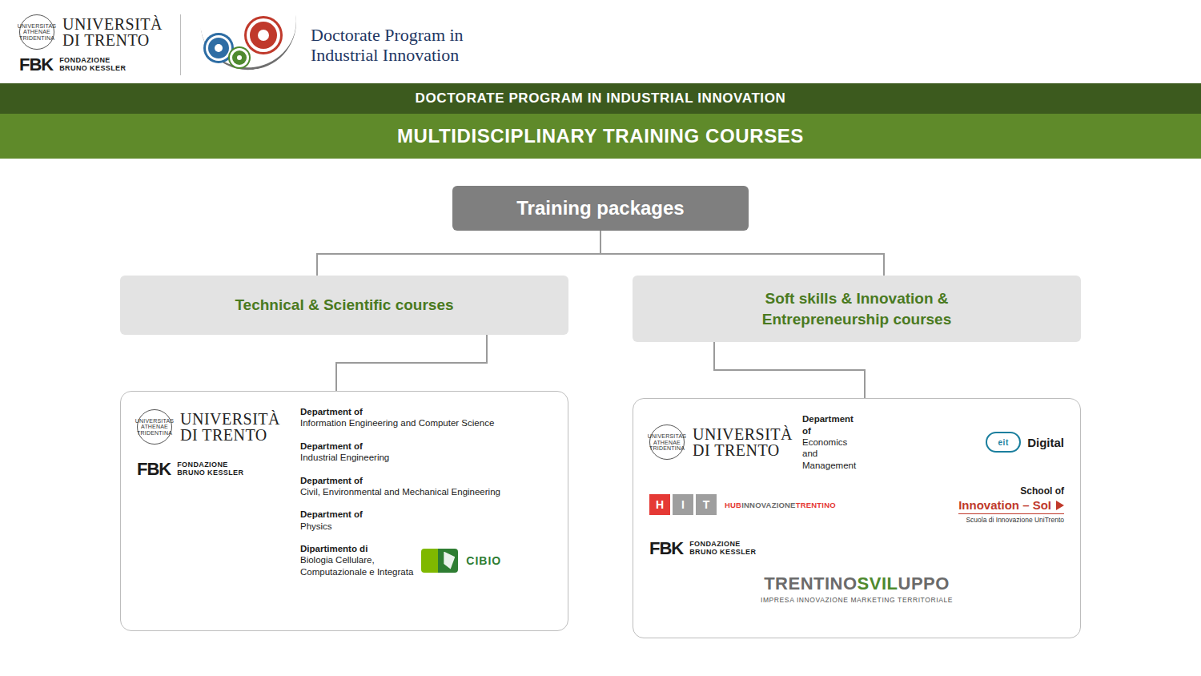UNIVERSITAS
ATHENAE
TRIDENTINA
UNIVERSITÀ
DI TRENTO
FBK
FONDAZIONE
BRUNO KESSLER
Doctorate Program in
Industrial Innovation
DOCTORATE PROGRAM IN INDUSTRIAL INNOVATION
MULTIDISCIPLINARY TRAINING COURSES
Training packages
Technical & Scientific courses
UNIVERSITAS
ATHENAE
TRIDENTINA
UNIVERSITÀ
DI TRENTO
FBK
FONDAZIONE
BRUNO KESSLER
Department of
Information Engineering and Computer Science
Department of
Industrial Engineering
Department of
Civil, Environmental and Mechanical Engineering
Department of
Physics
Dipartimento di
Biologia Cellulare,
Computazionale e Integrata
CIBIO
Soft skills & Innovation &
Entrepreneurship courses
UNIVERSITAS
ATHENAE
TRIDENTINA
UNIVERSITÀ
DI TRENTO
Department of
Economics and Management
eit
Digital
HIT
HUB INNOVAZIONE TRENTINO
School of
Innovation – SoI
Scuola di Innovazione UniTrento
FBK
FONDAZIONE
BRUNO KESSLER
TRENTINO SVIL UPPO
IMPRESA INNOVAZIONE MARKETING TERRITORIALE